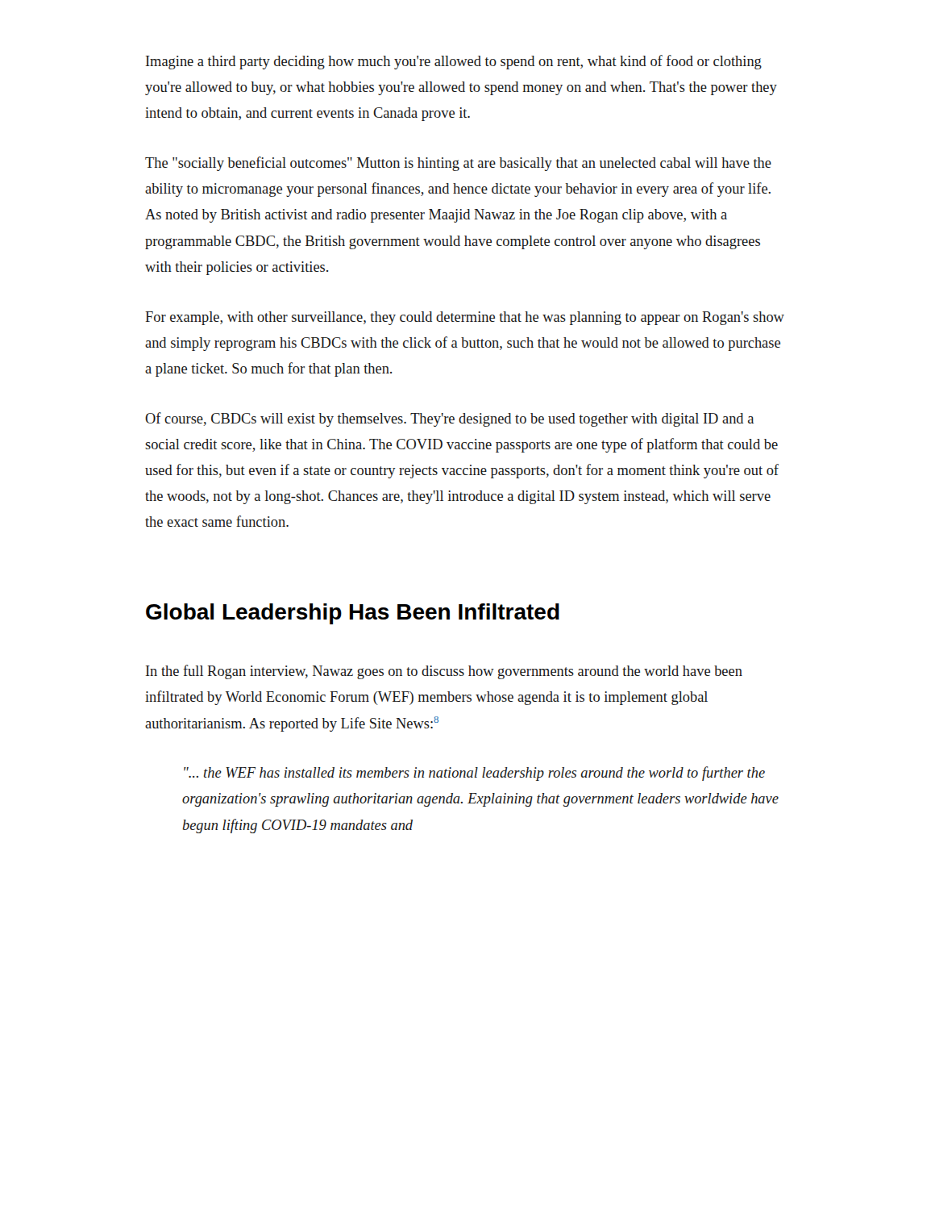Imagine a third party deciding how much you're allowed to spend on rent, what kind of food or clothing you're allowed to buy, or what hobbies you're allowed to spend money on and when. That's the power they intend to obtain, and current events in Canada prove it.
The "socially beneficial outcomes" Mutton is hinting at are basically that an unelected cabal will have the ability to micromanage your personal finances, and hence dictate your behavior in every area of your life. As noted by British activist and radio presenter Maajid Nawaz in the Joe Rogan clip above, with a programmable CBDC, the British government would have complete control over anyone who disagrees with their policies or activities.
For example, with other surveillance, they could determine that he was planning to appear on Rogan's show and simply reprogram his CBDCs with the click of a button, such that he would not be allowed to purchase a plane ticket. So much for that plan then.
Of course, CBDCs will exist by themselves. They're designed to be used together with digital ID and a social credit score, like that in China. The COVID vaccine passports are one type of platform that could be used for this, but even if a state or country rejects vaccine passports, don't for a moment think you're out of the woods, not by a long-shot. Chances are, they'll introduce a digital ID system instead, which will serve the exact same function.
Global Leadership Has Been Infiltrated
In the full Rogan interview, Nawaz goes on to discuss how governments around the world have been infiltrated by World Economic Forum (WEF) members whose agenda it is to implement global authoritarianism. As reported by Life Site News:8
"... the WEF has installed its members in national leadership roles around the world to further the organization's sprawling authoritarian agenda. Explaining that government leaders worldwide have begun lifting COVID-19 mandates and